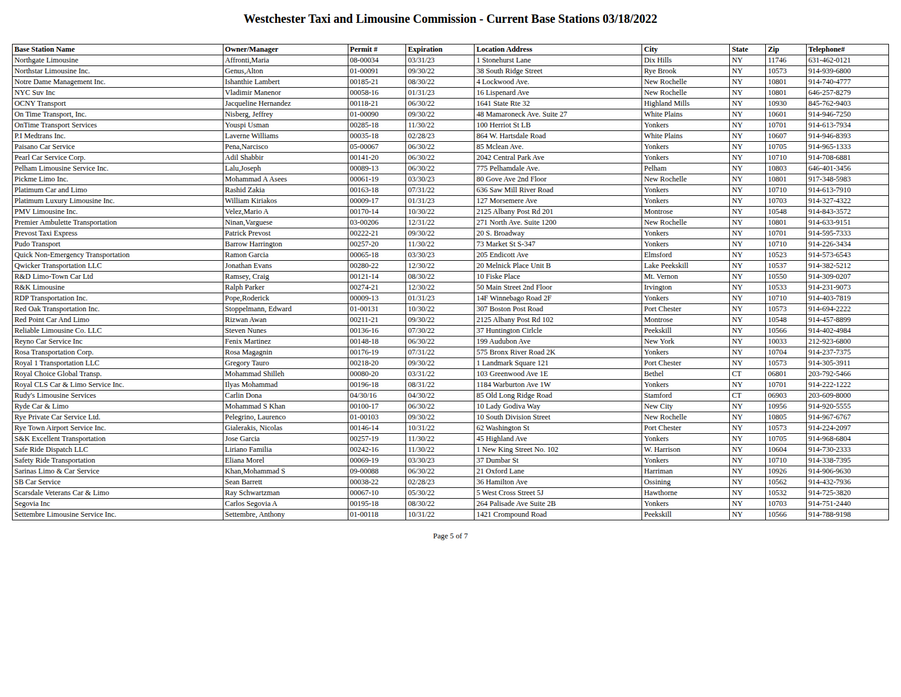Westchester Taxi and Limousine Commission - Current Base Stations 03/18/2022
| Base Station Name | Owner/Manager | Permit # | Expiration | Location Address | City | State | Zip | Telephone# |
| --- | --- | --- | --- | --- | --- | --- | --- | --- |
| Northgate Limousine | Affronti,Maria | 08-00034 | 03/31/23 | 1 Stonehurst Lane | Dix Hills | NY | 11746 | 631-462-0121 |
| Northstar Limousine Inc. | Genus,Alton | 01-00091 | 09/30/22 | 38 South Ridge Street | Rye Brook | NY | 10573 | 914-939-6800 |
| Notre Dame Management Inc. | Ishanthie Lambert | 00185-21 | 08/30/22 | 4 Lockwood Ave. | New Rochelle | NY | 10801 | 914-740-4777 |
| NYC Suv Inc | Vladimir Manenor | 00058-16 | 01/31/23 | 16 Lispenard Ave | New Rochelle | NY | 10801 | 646-257-8279 |
| OCNY Transport | Jacqueline Hernandez | 00118-21 | 06/30/22 | 1641 State Rte 32 | Highland Mills | NY | 10930 | 845-762-9403 |
| On Time Transport, Inc. | Nisberg, Jeffrey | 01-00090 | 09/30/22 | 48 Mamaroneck Ave. Suite 27 | White Plains | NY | 10601 | 914-946-7250 |
| OnTime Transport Services | Youspi Usman | 00285-18 | 11/30/22 | 100 Herriot St LB | Yonkers | NY | 10701 | 914-613-7934 |
| P.I Medtrans Inc. | Laverne Williams | 00035-18 | 02/28/23 | 864 W. Hartsdale Road | White Plains | NY | 10607 | 914-946-8393 |
| Paisano Car Service | Pena,Narcisco | 05-00067 | 06/30/22 | 85 Mclean Ave. | Yonkers | NY | 10705 | 914-965-1333 |
| Pearl Car Service Corp. | Adil Shabbir | 00141-20 | 06/30/22 | 2042 Central Park Ave | Yonkers | NY | 10710 | 914-708-6881 |
| Pelham Limousine Service Inc. | Lalu,Joseph | 00089-13 | 06/30/22 | 775 Pelhamdale Ave. | Pelham | NY | 10803 | 646-401-3456 |
| Pickme Limo Inc. | Mohammad A Asees | 00061-19 | 03/30/23 | 80 Gove Ave 2nd Floor | New Rochelle | NY | 10801 | 917-348-5983 |
| Platimum Car and Limo | Rashid Zakia | 00163-18 | 07/31/22 | 636 Saw Mill River Road | Yonkers | NY | 10710 | 914-613-7910 |
| Platimum Luxury Limousine Inc. | William Kiriakos | 00009-17 | 01/31/23 | 127 Morsemere Ave | Yonkers | NY | 10703 | 914-327-4322 |
| PMV Limousine Inc. | Velez,Mario A | 00170-14 | 10/30/22 | 2125 Albany Post Rd 201 | Montrose | NY | 10548 | 914-843-3572 |
| Premier Ambulette Transportation | Ninan,Varguese | 03-00206 | 12/31/22 | 271 North Ave. Suite 1200 | New Rochelle | NY | 10801 | 914-633-9151 |
| Prevost Taxi Express | Patrick Prevost | 00222-21 | 09/30/22 | 20 S. Broadway | Yonkers | NY | 10701 | 914-595-7333 |
| Pudo Transport | Barrow Harrington | 00257-20 | 11/30/22 | 73 Market St S-347 | Yonkers | NY | 10710 | 914-226-3434 |
| Quick Non-Emergency Transportation | Ramon Garcia | 00065-18 | 03/30/23 | 205 Endicott Ave | Elmsford | NY | 10523 | 914-573-6543 |
| Qwicker Transportation LLC | Jonathan Evans | 00280-22 | 12/30/22 | 20 Melnick Place Unit B | Lake Peekskill | NY | 10537 | 914-382-5212 |
| R&D Limo-Town Car Ltd | Ramsey, Craig | 00121-14 | 08/30/22 | 10 Fiske Place | Mt. Vernon | NY | 10550 | 914-309-0207 |
| R&K Limousine | Ralph Parker | 00274-21 | 12/30/22 | 50 Main Street 2nd Floor | Irvington | NY | 10533 | 914-231-9073 |
| RDP Transportation Inc. | Pope,Roderick | 00009-13 | 01/31/23 | 14F Winnebago Road 2F | Yonkers | NY | 10710 | 914-403-7819 |
| Red Oak Transportation Inc. | Stoppelmann, Edward | 01-00131 | 10/30/22 | 307 Boston Post Road | Port Chester | NY | 10573 | 914-694-2222 |
| Red Point Car And Limo | Rizwan Awan | 00211-21 | 09/30/22 | 2125 Albany Post Rd 102 | Montrose | NY | 10548 | 914-457-8899 |
| Reliable Limousine Co. LLC | Steven Nunes | 00136-16 | 07/30/22 | 37 Huntington Cirlcle | Peekskill | NY | 10566 | 914-402-4984 |
| Reyno Car Service Inc | Fenix Martinez | 00148-18 | 06/30/22 | 199 Audubon Ave | New York | NY | 10033 | 212-923-6800 |
| Rosa Transportation Corp. | Rosa Magagnin | 00176-19 | 07/31/22 | 575 Bronx River Road 2K | Yonkers | NY | 10704 | 914-237-7375 |
| Royal 1 Transportation LLC | Gregory Tauro | 00218-20 | 09/30/22 | 1 Landmark Square 121 | Port Chester | NY | 10573 | 914-305-3911 |
| Royal Choice Global Transp. | Mohammad Shilleh | 00080-20 | 03/31/22 | 103 Greenwood Ave 1E | Bethel | CT | 06801 | 203-792-5466 |
| Royal CLS Car & Limo Service Inc. | Ilyas Mohammad | 00196-18 | 08/31/22 | 1184 Warburton Ave 1W | Yonkers | NY | 10701 | 914-222-1222 |
| Rudy's Limousine Services | Carlin Dona | 04/30/16 | 04/30/22 | 85 Old Long Ridge Road | Stamford | CT | 06903 | 203-609-8000 |
| Ryde Car & Limo | Mohammad S Khan | 00100-17 | 06/30/22 | 10 Lady Godiva Way | New City | NY | 10956 | 914-920-5555 |
| Rye Private Car Service Ltd. | Pelegrino, Laurenco | 01-00103 | 09/30/22 | 10 South Division Street | New Rochelle | NY | 10805 | 914-967-6767 |
| Rye Town Airport Service Inc. | Gialerakis, Nicolas | 00146-14 | 10/31/22 | 62 Washington St | Port Chester | NY | 10573 | 914-224-2097 |
| S&K Excellent Transportation | Jose Garcia | 00257-19 | 11/30/22 | 45 Highland Ave | Yonkers | NY | 10705 | 914-968-6804 |
| Safe Ride Dispatch LLC | Liriano Familia | 00242-16 | 11/30/22 | 1 New King Street No. 102 | W. Harrison | NY | 10604 | 914-730-2333 |
| Safety Ride Transportation | Eliana Morel | 00069-19 | 03/30/23 | 37 Dumbar St | Yonkers | NY | 10710 | 914-338-7395 |
| Sarinas Limo & Car Service | Khan,Mohammad S | 09-00088 | 06/30/22 | 21 Oxford Lane | Harriman | NY | 10926 | 914-906-9630 |
| SB Car Service | Sean Barrett | 00038-22 | 02/28/23 | 36 Hamilton Ave | Ossining | NY | 10562 | 914-432-7936 |
| Scarsdale Veterans Car & Limo | Ray Schwartzman | 00067-10 | 05/30/22 | 5 West Cross Street 5J | Hawthorne | NY | 10532 | 914-725-3820 |
| Segovia Inc | Carlos Segovia A | 00195-18 | 08/30/22 | 264 Palisade Ave Suite 2B | Yonkers | NY | 10703 | 914-751-2440 |
| Settembre Limousine Service Inc. | Settembre, Anthony | 01-00118 | 10/31/22 | 1421 Crompound Road | Peekskill | NY | 10566 | 914-788-9198 |
Page 5 of 7